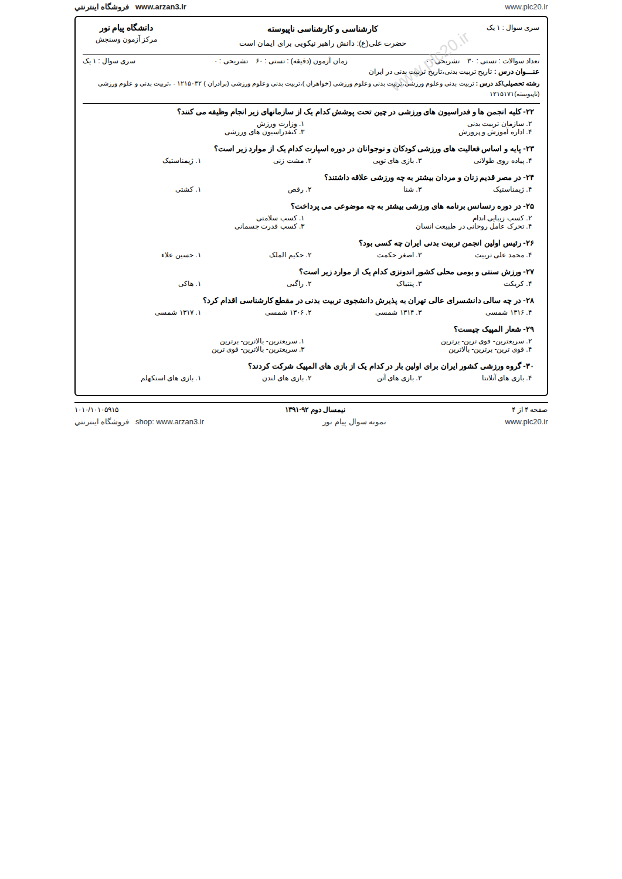www.plc20.ir
www.arzan3.ir فروشگاه اینترنتي
www.plc20.ir
سری سوال : ۱ یک
کارشناسی و کارشناسی ناپیوسته
حضرت علی(ع): دانش راهبر نیکویی برای ایمان است
دانشگاه پیام نور
مرکز آزمون وسنجش
تعداد سوالات : تستی : ۳۰ تشریحی : ۰
زمان آزمون (دقیقه) : تستی : ۶۰ تشریحی : ۰
سری سوال : ۱ یک
عنـــوان درس : تاریخ تربیت بدنی،تاریخ تربیت بدنی در ایران
رشته تحصیلی/کد درس : تربیت بدنی وعلوم ورزشی،تربیت بدنی وعلوم ورزشی (خواهران )،تربیت بدنی وعلوم ورزشی (برادران ) ۱۲۱۵۰۳۲ - ،تربیت بدنی و علوم ورزشی (ناپیوسته)۱۲۱۵۱۷۱
۲۲- کلیه انجمن ها و فدراسیون های ورزشی در چین تحت پوشش کدام یک از سازمانهای زیر انجام وظیفه می کنند؟
۲. سازمان تربیت بدنی
۱. وزارت ورزش
۴. اداره آموزش و پرورش
۳. کنفدراسیون های ورزشی
۲۳- پایه و اساس فعالیت های ورزشی کودکان و نوجوانان در دوره اسپارت کدام یک از موارد زیر است؟
۴. پیاده روی طولانی
۳. بازی های توپی
۲. مشت زنی
۱. ژیمناستیک
۲۴- در مصر قدیم زنان و مردان بیشتر به چه ورزشی علاقه داشتند؟
۴. ژیمناستیک
۳. شنا
۲. رقص
۱. کشتی
۲۵- در دوره رنسانس برنامه های ورزشی بیشتر به چه موضوعی می پرداخت؟
۲. کسب زیبایی اندام
۱. کسب سلامتی
۴. تحرک عامل روحانی در طبیعت انسان
۳. کسب قدرت جسمانی
۲۶- رئیس اولین انجمن تربیت بدنی ایران چه کسی بود؟
۴. محمد علی تربیت
۳. اصغر حکمت
۲. حکیم الملک
۱. حسین علاء
۲۷- ورزش سنتی و بومی محلی کشور اندونزی کدام یک از موارد زیر است؟
۴. کریکت
۳. پنتیاک
۲. راگبی
۱. هاکی
۲۸- در چه سالی دانشسرای عالی تهران به پذیرش دانشجوی تربیت بدنی در مقطع کارشناسی اقدام کرد؟
۴. ۱۳۱۶ شمسی
۳. ۱۳۱۴ شمسی
۲. ۱۳۰۶ شمسی
۱. ۱۳۱۷ شمسی
۲۹- شعار المپیک چیست؟
۲. سریعترین- قوی ترین- برترین
۱. سریعترین- بالاترین- برترین
۴. قوی ترین- برترین- بالاترین
۳. سریعترین- بالاترین- قوی ترین
۳۰- گروه ورزشی کشور ایران برای اولین بار در کدام یک از بازی های المپیک شرکت کردند؟
۴. بازی های آتلانتا
۳. بازی های آتن
۲. بازی های لندن
۱. بازی های استکهلم
صفحه ۴ از ۴
نیمسال دوم ۹۲-۱۳۹۱
۱۰۱۰/۱۰۱۰۵۹۱۵
www.plc20.ir
نمونه سوال پیام نور
shop: www.arzan3.ir فروشگاه اینترنتي